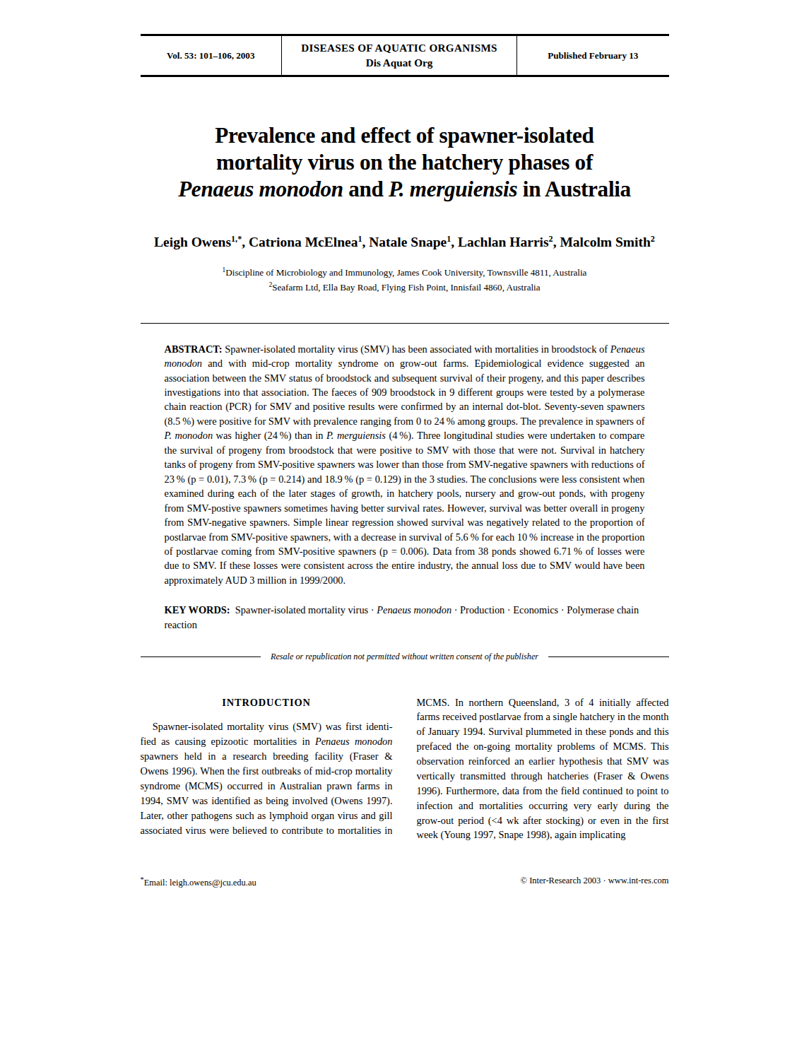Vol. 53: 101–106, 2003
DISEASES OF AQUATIC ORGANISMS
Dis Aquat Org
Published February 13
Prevalence and effect of spawner-isolated
mortality virus on the hatchery phases of
Penaeus monodon and P. merguiensis in Australia
Leigh Owens1,*, Catriona McElnea1, Natale Snape1, Lachlan Harris2, Malcolm Smith2
1Discipline of Microbiology and Immunology, James Cook University, Townsville 4811, Australia
2Seafarm Ltd, Ella Bay Road, Flying Fish Point, Innisfail 4860, Australia
ABSTRACT: Spawner-isolated mortality virus (SMV) has been associated with mortalities in broodstock of Penaeus monodon and with mid-crop mortality syndrome on grow-out farms. Epidemiological evidence suggested an association between the SMV status of broodstock and subsequent survival of their progeny, and this paper describes investigations into that association. The faeces of 909 broodstock in 9 different groups were tested by a polymerase chain reaction (PCR) for SMV and positive results were confirmed by an internal dot-blot. Seventy-seven spawners (8.5 %) were positive for SMV with prevalence ranging from 0 to 24 % among groups. The prevalence in spawners of P. monodon was higher (24 %) than in P. merguiensis (4 %). Three longitudinal studies were undertaken to compare the survival of progeny from broodstock that were positive to SMV with those that were not. Survival in hatchery tanks of progeny from SMV-positive spawners was lower than those from SMV-negative spawners with reductions of 23 % (p = 0.01), 7.3 % (p = 0.214) and 18.9 % (p = 0.129) in the 3 studies. The conclusions were less consistent when examined during each of the later stages of growth, in hatchery pools, nursery and grow-out ponds, with progeny from SMV-postive spawners sometimes having better survival rates. However, survival was better overall in progeny from SMV-negative spawners. Simple linear regression showed survival was negatively related to the proportion of postlarvae from SMV-positive spawners, with a decrease in survival of 5.6 % for each 10 % increase in the proportion of postlarvae coming from SMV-positive spawners (p = 0.006). Data from 38 ponds showed 6.71 % of losses were due to SMV. If these losses were consistent across the entire industry, the annual loss due to SMV would have been approximately AUD 3 million in 1999/2000.
KEY WORDS: Spawner-isolated mortality virus · Penaeus monodon · Production · Economics · Polymerase chain reaction
Resale or republication not permitted without written consent of the publisher
INTRODUCTION
Spawner-isolated mortality virus (SMV) was first identified as causing epizootic mortalities in Penaeus monodon spawners held in a research breeding facility (Fraser & Owens 1996). When the first outbreaks of mid-crop mortality syndrome (MCMS) occurred in Australian prawn farms in 1994, SMV was identified as being involved (Owens 1997). Later, other pathogens such as lymphoid organ virus and gill associated virus were believed to contribute to mortalities in MCMS. In northern Queensland, 3 of 4 initially affected farms received postlarvae from a single hatchery in the month of January 1994. Survival plummeted in these ponds and this prefaced the on-going mortality problems of MCMS. This observation reinforced an earlier hypothesis that SMV was vertically transmitted through hatcheries (Fraser & Owens 1996). Furthermore, data from the field continued to point to infection and mortalities occurring very early during the grow-out period (<4 wk after stocking) or even in the first week (Young 1997, Snape 1998), again implicating
*Email: leigh.owens@jcu.edu.au
© Inter-Research 2003 · www.int-res.com